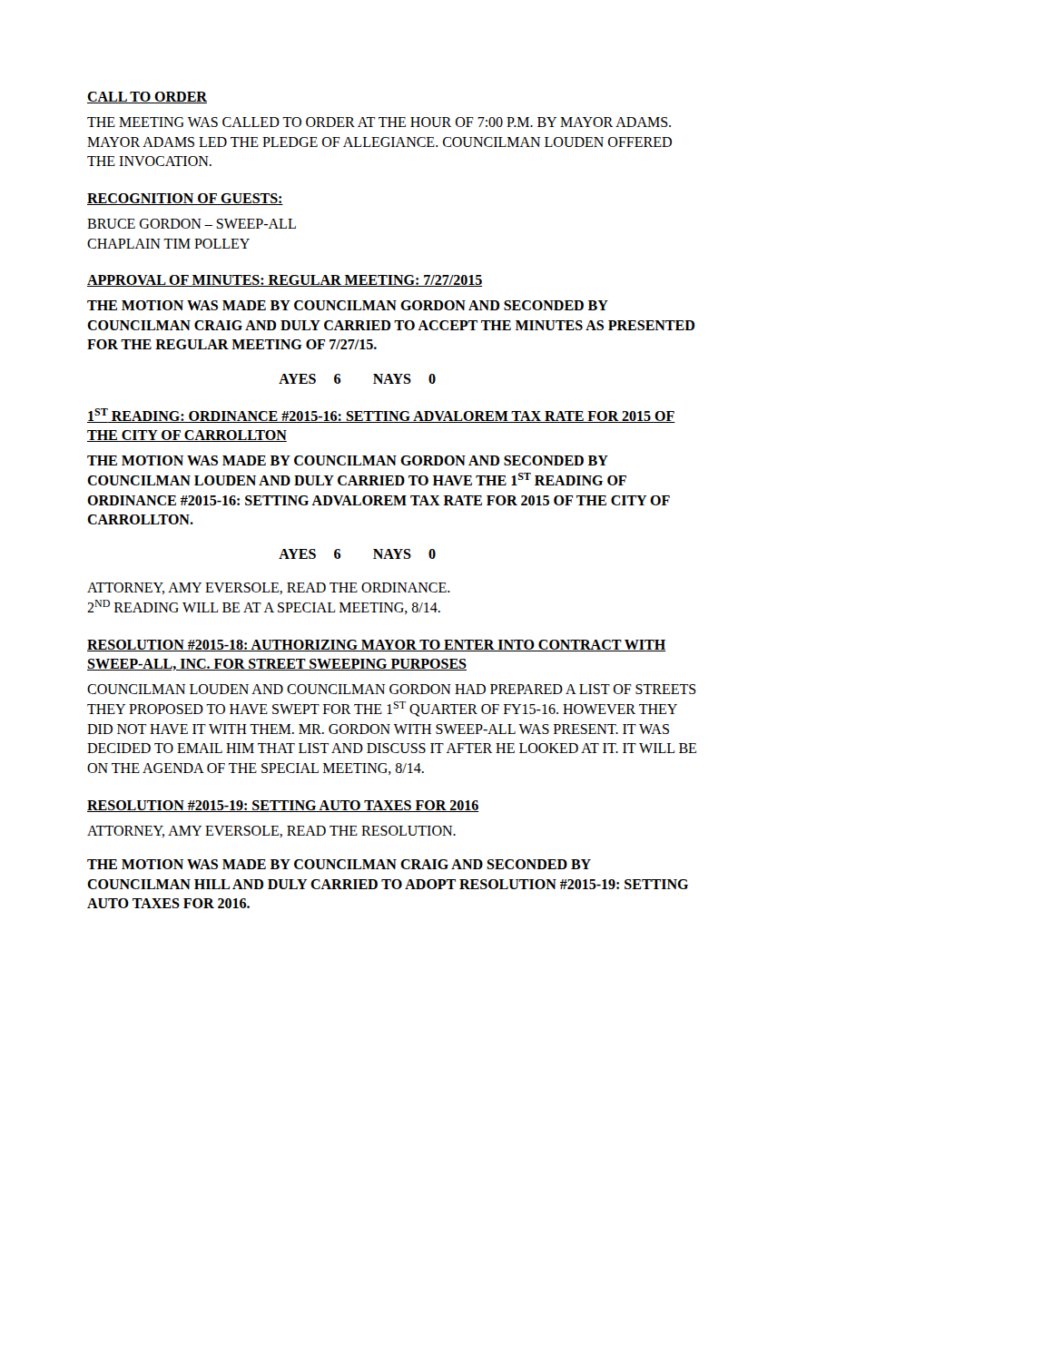Call to Order
The meeting was called to order at the hour of 7:00 p.m. by Mayor Adams. Mayor Adams led the Pledge of Allegiance. Councilman Louden offered the invocation.
Recognition of Guests:
Bruce Gordon – Sweep-All
Chaplain Tim Polley
Approval of Minutes: Regular Meeting: 7/27/2015
The motion was made by Councilman Gordon and seconded by Councilman Craig and duly carried to accept the minutes as presented for the regular meeting of 7/27/15.
Ayes 6 Nays 0
1st Reading: Ordinance #2015-16: Setting Advalorem Tax Rate for 2015 of the City of Carrollton
The motion was made by Councilman Gordon and seconded by Councilman Louden and duly carried to have the 1st reading of Ordinance #2015-16: Setting Advalorem Tax Rate for 2015 of the City of Carrollton.
Ayes 6 Nays 0
Attorney, Amy Eversole, read the ordinance.
2nd reading will be at a special meeting, 8/14.
Resolution #2015-18: Authorizing Mayor to Enter into Contract with Sweep-All, Inc. for Street Sweeping Purposes
Councilman Louden and Councilman Gordon had prepared a list of streets they proposed to have swept for the 1st quarter of FY15-16. However they did not have it with them. Mr. Gordon with Sweep-All was present. It was decided to email him that list and discuss it after he looked at it. It will be on the agenda of the special meeting, 8/14.
Resolution #2015-19: Setting Auto Taxes for 2016
Attorney, Amy Eversole, read the resolution.
The motion was made by Councilman Craig and seconded by Councilman Hill and duly carried to adopt Resolution #2015-19: Setting Auto Taxes for 2016.